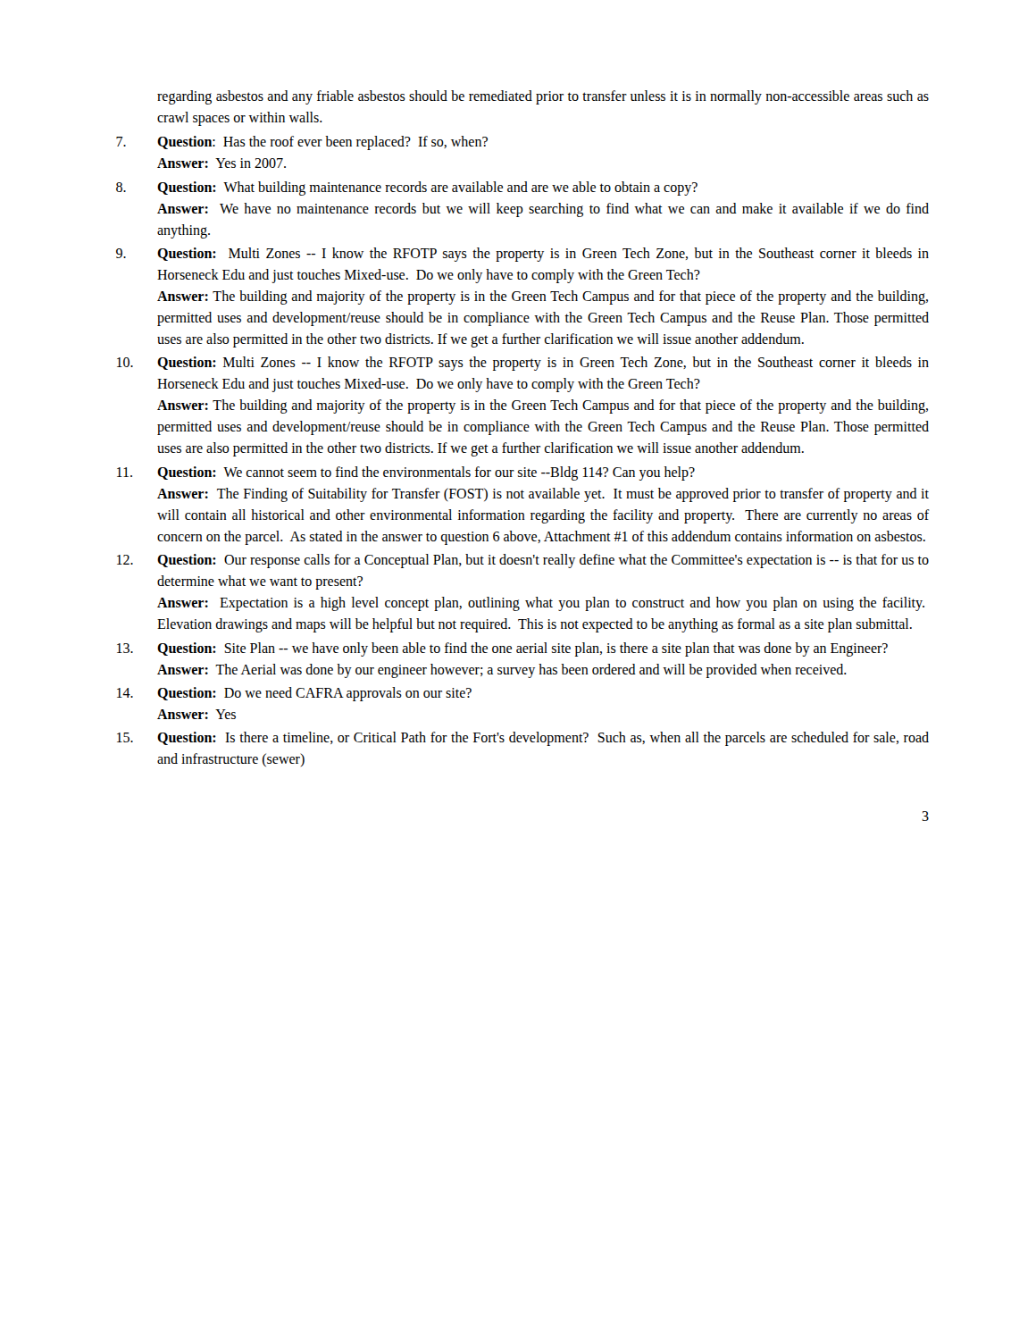regarding asbestos and any friable asbestos should be remediated prior to transfer unless it is in normally non-accessible areas such as crawl spaces or within walls.
7. Question: Has the roof ever been replaced? If so, when? Answer: Yes in 2007.
8. Question: What building maintenance records are available and are we able to obtain a copy? Answer: We have no maintenance records but we will keep searching to find what we can and make it available if we do find anything.
9. Question: Multi Zones -- I know the RFOTP says the property is in Green Tech Zone, but in the Southeast corner it bleeds in Horseneck Edu and just touches Mixed-use. Do we only have to comply with the Green Tech? Answer: The building and majority of the property is in the Green Tech Campus and for that piece of the property and the building, permitted uses and development/reuse should be in compliance with the Green Tech Campus and the Reuse Plan. Those permitted uses are also permitted in the other two districts. If we get a further clarification we will issue another addendum.
10. Question: Multi Zones -- I know the RFOTP says the property is in Green Tech Zone, but in the Southeast corner it bleeds in Horseneck Edu and just touches Mixed-use. Do we only have to comply with the Green Tech? Answer: The building and majority of the property is in the Green Tech Campus and for that piece of the property and the building, permitted uses and development/reuse should be in compliance with the Green Tech Campus and the Reuse Plan. Those permitted uses are also permitted in the other two districts. If we get a further clarification we will issue another addendum.
11. Question: We cannot seem to find the environmentals for our site --Bldg 114? Can you help? Answer: The Finding of Suitability for Transfer (FOST) is not available yet. It must be approved prior to transfer of property and it will contain all historical and other environmental information regarding the facility and property. There are currently no areas of concern on the parcel. As stated in the answer to question 6 above, Attachment #1 of this addendum contains information on asbestos.
12. Question: Our response calls for a Conceptual Plan, but it doesn't really define what the Committee's expectation is -- is that for us to determine what we want to present? Answer: Expectation is a high level concept plan, outlining what you plan to construct and how you plan on using the facility. Elevation drawings and maps will be helpful but not required. This is not expected to be anything as formal as a site plan submittal.
13. Question: Site Plan -- we have only been able to find the one aerial site plan, is there a site plan that was done by an Engineer? Answer: The Aerial was done by our engineer however; a survey has been ordered and will be provided when received.
14. Question: Do we need CAFRA approvals on our site? Answer: Yes
15. Question: Is there a timeline, or Critical Path for the Fort's development? Such as, when all the parcels are scheduled for sale, road and infrastructure (sewer)
3